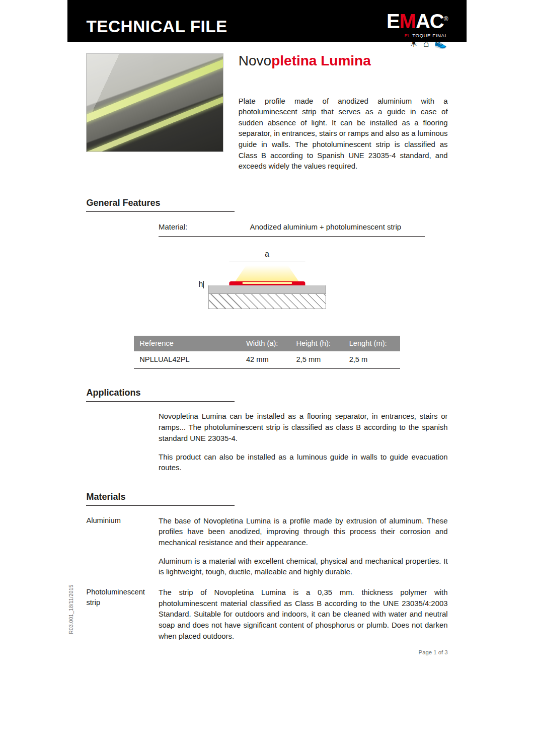Technical File
EMAC®
El toque final
☀ ⌂ 👟
Novopletina Lumina
Plate profile made of anodized aluminium with a photoluminescent strip that serves as a guide in case of sudden absence of light. It can be installed as a flooring separator, in entrances, stairs or ramps and also as a luminous guide in walls. The photoluminescent strip is classified as Class B according to Spanish UNE 23035-4 standard, and exceeds widely the values required.
General Features
Material:
Anodized aluminium + photoluminescent strip
a
h
| Reference | Width (a): | Height (h): | Lenght (m): |
| --- | --- | --- | --- |
| NPLLUAL42PL | 42 mm | 2,5 mm | 2,5 m |
Applications
Novopletina Lumina can be installed as a flooring separator, in entrances, stairs or ramps... The photoluminescent strip is classified as class B according to the spanish standard UNE 23035-4.
This product can also be installed as a luminous guide in walls to guide evacuation routes.
Materials
Aluminium
The base of Novopletina Lumina is a profile made by extrusion of aluminum. These profiles have been anodized, improving through this process their corrosion and mechanical resistance and their appearance.
Aluminum is a material with excellent chemical, physical and mechanical properties. It is lightweight, tough, ductile, malleable and highly durable.
Photoluminescent
strip
The strip of Novopletina Lumina is a 0,35 mm. thickness polymer with photoluminescent material classified as Class B according to the UNE 23035/4:2003 Standard. Suitable for outdoors and indoors, it can be cleaned with water and neutral soap and does not have significant content of phosphorus or plumb. Does not darken when placed outdoors.
R03.001_18/11/2015
Page 1 of 3